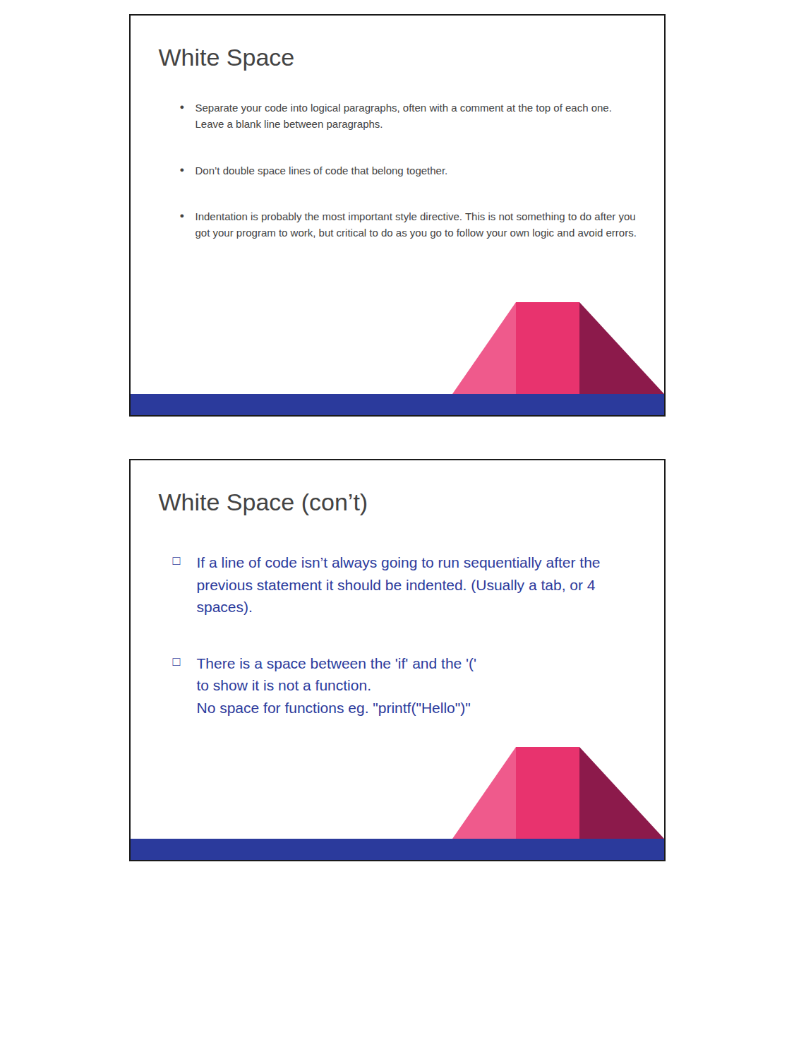White Space
Separate your code into logical paragraphs, often with a comment at the top of each one. Leave a blank line between paragraphs.
Don’t double space lines of code that belong together.
Indentation is probably the most important style directive. This is not something to do after you got your program to work, but critical to do as you go to follow your own logic and avoid errors.
White Space (con’t)
If a line of code isn’t always going to run sequentially after the previous statement it should be indented. (Usually a tab, or 4 spaces).
There is a space between the 'if' and the '('
to show it is not a function.
No space for functions eg. "printf("Hello")"